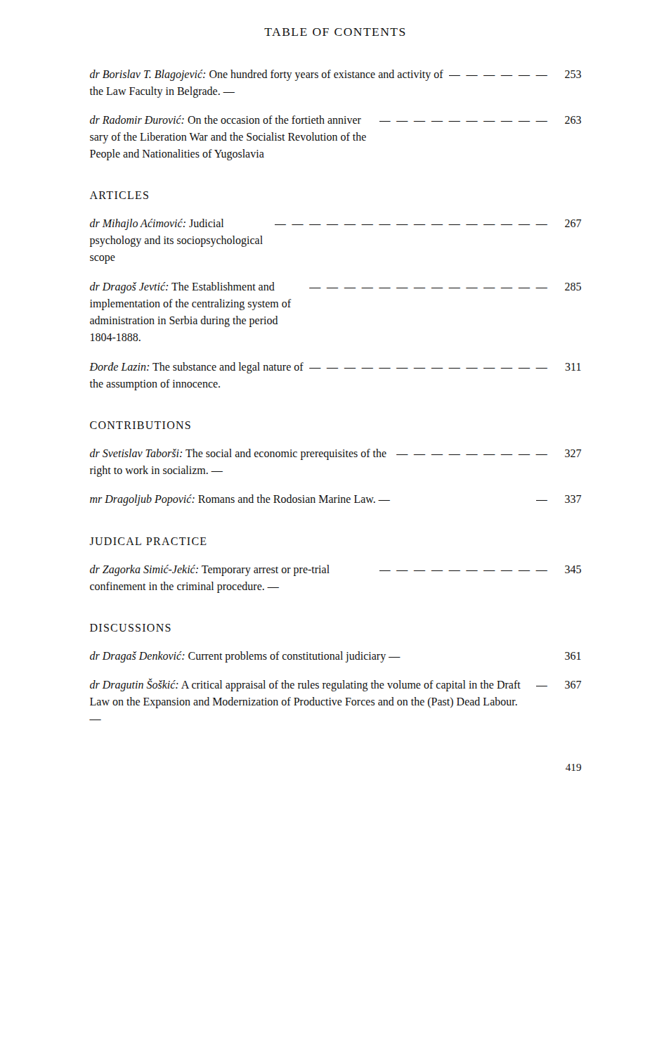TABLE OF CONTENTS
dr Borislav T. Blagojević: One hundred forty years of existance and activity of the Law Faculty in Belgrade. — — — — — — — 253
dr Radomir Đurović: On the occasion of the fortieth anniver sary of the Liberation War and the Socialist Revolution of the People and Nationalities of Yugoslavia — — — — — — — — — — 263
ARTICLES
dr Mihajlo Aćimović: Judicial psychology and its sociopsychological scope — — — — — — — — — — — — — — — — 267
dr Dragoš Jevtić: The Establishment and implementation of the centralizing system of administration in Serbia during the period 1804-1888. — — — — — — — — — — — — — — 285
Đorđe Lazin: The substance and legal nature of the assumption of innocence. — — — — — — — — — — — — — — 311
CONTRIBUTIONS
dr Svetislav Taborši: The social and economic prerequisites of the right to work in socializm. — — — — — — — — — — 327
mr Dragoljub Popović: Romans and the Rodosian Marine Law. — — 337
JUDICAL PRACTICE
dr Zagorka Simić-Jekić: Temporary arrest or pre-trial confinement in the criminal procedure. — — — — — — — — — — — 345
DISCUSSIONS
dr Dragaš Denković: Current problems of constitutional judiciary — 361
dr Dragutin Šoškić: A critical appraisal of the rules regulating the volume of capital in the Draft Law on the Expansion and Modernization of Productive Forces and on the (Past) Dead Labour. — — 367
419